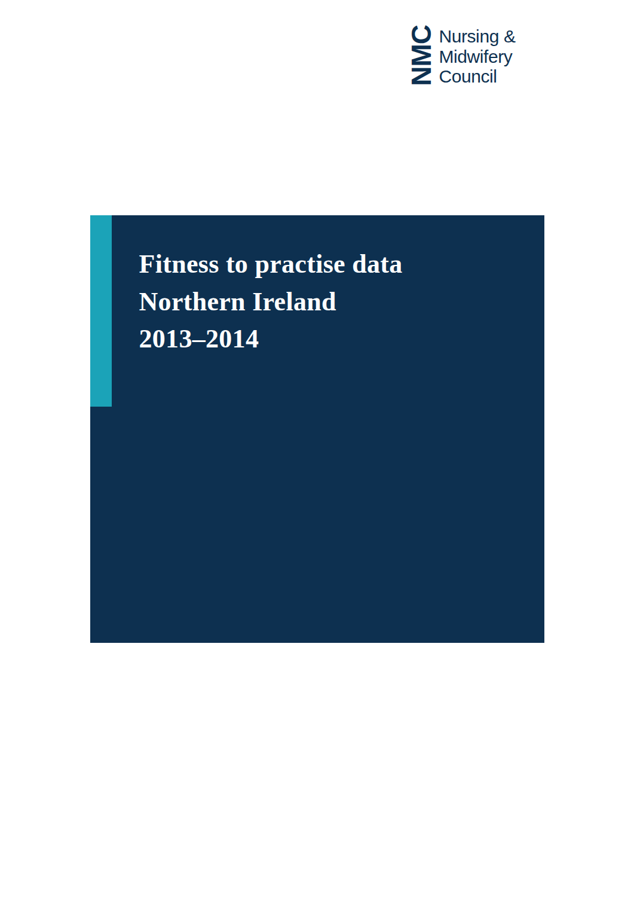NMC
Nursing &
Midwifery
Council
Fitness to practise data Northern Ireland 2013–2014